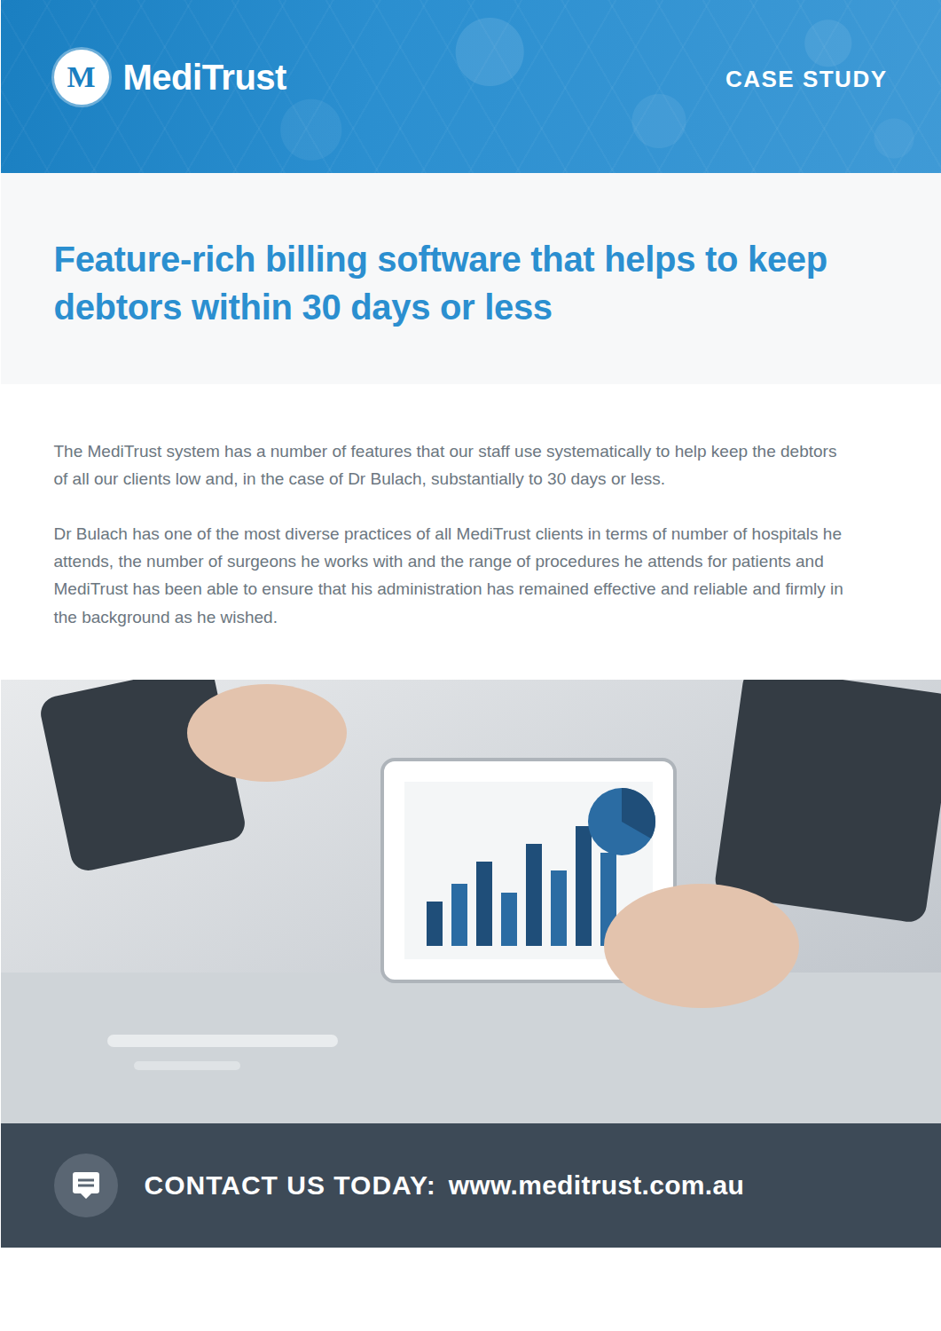M
MediTrust
CASE STUDY
Feature-rich billing software that helps to keep debtors within 30 days or less
The MediTrust system has a number of features that our staff use systematically to help keep the debtors of all our clients low and, in the case of Dr Bulach, substantially to 30 days or less.
Dr Bulach has one of the most diverse practices of all MediTrust clients in terms of number of hospitals he attends, the number of surgeons he works with and the range of procedures he attends for patients and MediTrust has been able to ensure that his administration has remained effective and reliable and firmly in the background as he wished.
CONTACT US TODAY: www.meditrust.com.au